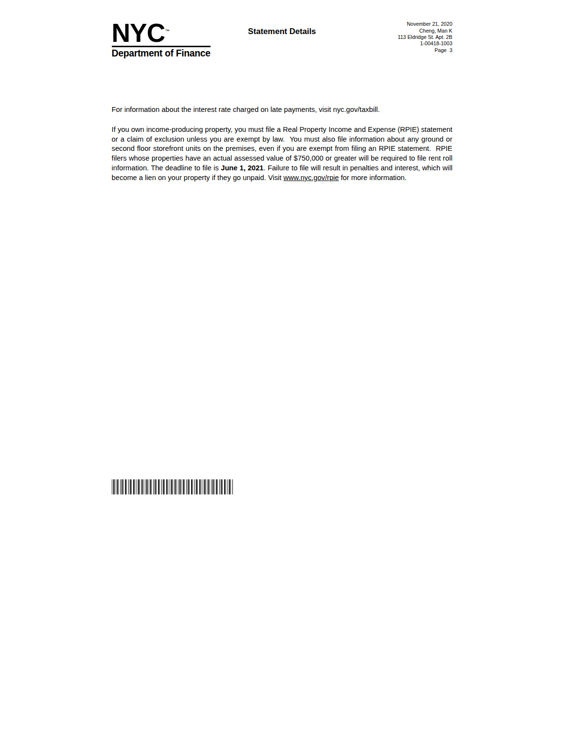NYC™
Department of Finance
Statement Details
November 21, 2020
Cheng, Man K
113 Eldridge St. Apt. 2B
1-00418-1003
Page 3
For information about the interest rate charged on late payments, visit nyc.gov/taxbill.
If you own income-producing property, you must file a Real Property Income and Expense (RPIE) statement or a claim of exclusion unless you are exempt by law. You must also file information about any ground or second floor storefront units on the premises, even if you are exempt from filing an RPIE statement. RPIE filers whose properties have an actual assessed value of $750,000 or greater will be required to file rent roll information. The deadline to file is June 1, 2021. Failure to file will result in penalties and interest, which will become a lien on your property if they go unpaid. Visit www.nyc.gov/rpie for more information.